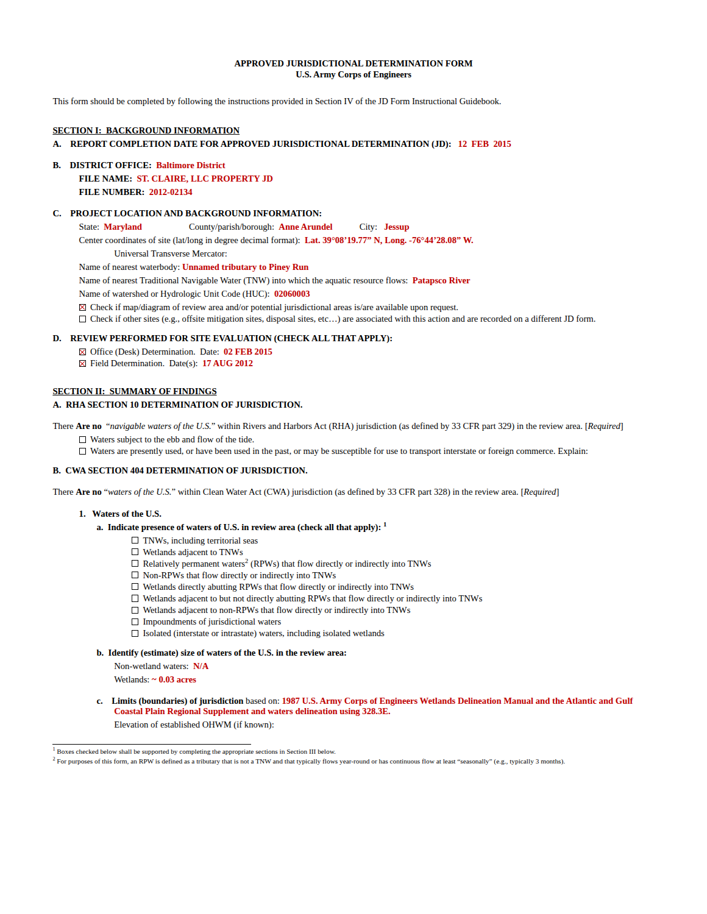APPROVED JURISDICTIONAL DETERMINATION FORM
U.S. Army Corps of Engineers
This form should be completed by following the instructions provided in Section IV of the JD Form Instructional Guidebook.
SECTION I: BACKGROUND INFORMATION
A. REPORT COMPLETION DATE FOR APPROVED JURISDICTIONAL DETERMINATION (JD): 12 FEB 2015
B. DISTRICT OFFICE: Baltimore District
FILE NAME: ST. CLAIRE, LLC PROPERTY JD
FILE NUMBER: 2012-02134
C. PROJECT LOCATION AND BACKGROUND INFORMATION:
State: Maryland County/parish/borough: Anne Arundel City: Jessup
Center coordinates of site (lat/long in degree decimal format): Lat. 39°08’19.77” N, Long. -76°44’28.08” W.
Universal Transverse Mercator:
Name of nearest waterbody: Unnamed tributary to Piney Run
Name of nearest Traditional Navigable Water (TNW) into which the aquatic resource flows: Patapsco River
Name of watershed or Hydrologic Unit Code (HUC): 02060003
Check if map/diagram of review area and/or potential jurisdictional areas is/are available upon request.
Check if other sites (e.g., offsite mitigation sites, disposal sites, etc…) are associated with this action and are recorded on a different JD form.
D. REVIEW PERFORMED FOR SITE EVALUATION (CHECK ALL THAT APPLY):
Office (Desk) Determination. Date: 02 FEB 2015
Field Determination. Date(s): 17 AUG 2012
SECTION II: SUMMARY OF FINDINGS
A. RHA SECTION 10 DETERMINATION OF JURISDICTION.
There Are no “navigable waters of the U.S.” within Rivers and Harbors Act (RHA) jurisdiction (as defined by 33 CFR part 329) in the review area. [Required]
Waters subject to the ebb and flow of the tide.
Waters are presently used, or have been used in the past, or may be susceptible for use to transport interstate or foreign commerce. Explain:
B. CWA SECTION 404 DETERMINATION OF JURISDICTION.
There Are no “waters of the U.S.” within Clean Water Act (CWA) jurisdiction (as defined by 33 CFR part 328) in the review area. [Required]
1. Waters of the U.S.
a. Indicate presence of waters of U.S. in review area (check all that apply): 1
TNWs, including territorial seas
Wetlands adjacent to TNWs
Relatively permanent waters2 (RPWs) that flow directly or indirectly into TNWs
Non-RPWs that flow directly or indirectly into TNWs
Wetlands directly abutting RPWs that flow directly or indirectly into TNWs
Wetlands adjacent to but not directly abutting RPWs that flow directly or indirectly into TNWs
Wetlands adjacent to non-RPWs that flow directly or indirectly into TNWs
Impoundments of jurisdictional waters
Isolated (interstate or intrastate) waters, including isolated wetlands
b. Identify (estimate) size of waters of the U.S. in the review area:
Non-wetland waters: N/A
Wetlands: ~ 0.03 acres
c. Limits (boundaries) of jurisdiction based on: 1987 U.S. Army Corps of Engineers Wetlands Delineation Manual and the Atlantic and Gulf Coastal Plain Regional Supplement and waters delineation using 328.3E.
Elevation of established OHWM (if known):
1 Boxes checked below shall be supported by completing the appropriate sections in Section III below.
2 For purposes of this form, an RPW is defined as a tributary that is not a TNW and that typically flows year-round or has continuous flow at least “seasonally” (e.g., typically 3 months).